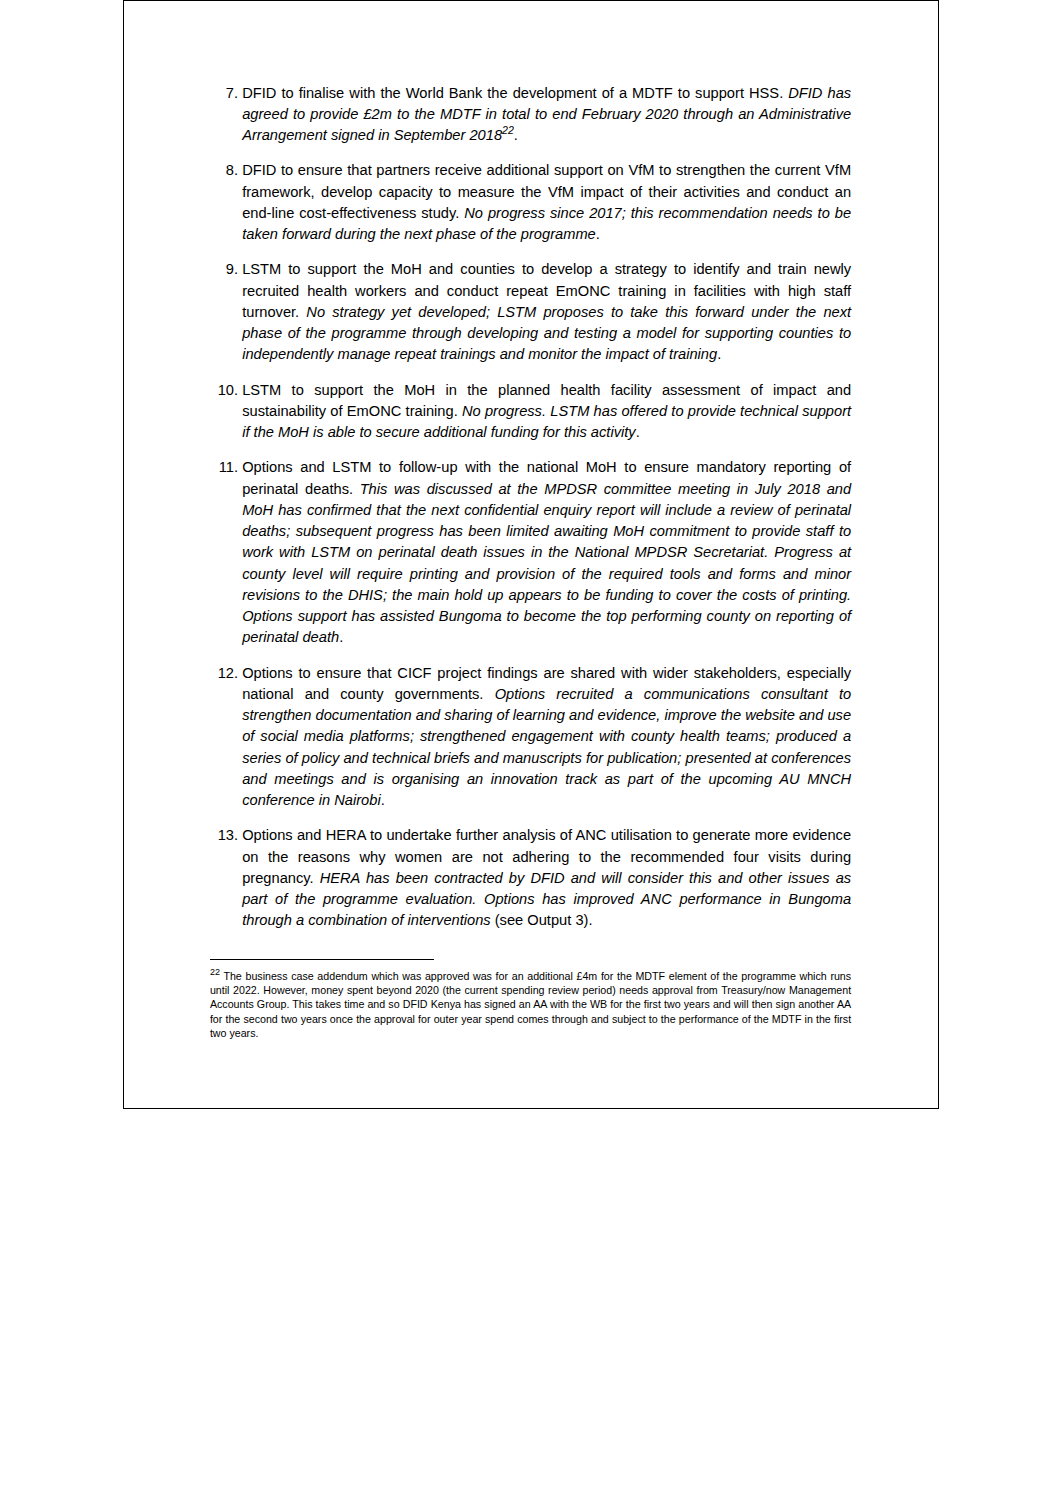DFID to finalise with the World Bank the development of a MDTF to support HSS. DFID has agreed to provide £2m to the MDTF in total to end February 2020 through an Administrative Arrangement signed in September 201822.
DFID to ensure that partners receive additional support on VfM to strengthen the current VfM framework, develop capacity to measure the VfM impact of their activities and conduct an end-line cost-effectiveness study. No progress since 2017; this recommendation needs to be taken forward during the next phase of the programme.
LSTM to support the MoH and counties to develop a strategy to identify and train newly recruited health workers and conduct repeat EmONC training in facilities with high staff turnover. No strategy yet developed; LSTM proposes to take this forward under the next phase of the programme through developing and testing a model for supporting counties to independently manage repeat trainings and monitor the impact of training.
LSTM to support the MoH in the planned health facility assessment of impact and sustainability of EmONC training. No progress. LSTM has offered to provide technical support if the MoH is able to secure additional funding for this activity.
Options and LSTM to follow-up with the national MoH to ensure mandatory reporting of perinatal deaths. This was discussed at the MPDSR committee meeting in July 2018 and MoH has confirmed that the next confidential enquiry report will include a review of perinatal deaths; subsequent progress has been limited awaiting MoH commitment to provide staff to work with LSTM on perinatal death issues in the National MPDSR Secretariat. Progress at county level will require printing and provision of the required tools and forms and minor revisions to the DHIS; the main hold up appears to be funding to cover the costs of printing. Options support has assisted Bungoma to become the top performing county on reporting of perinatal death.
Options to ensure that CICF project findings are shared with wider stakeholders, especially national and county governments. Options recruited a communications consultant to strengthen documentation and sharing of learning and evidence, improve the website and use of social media platforms; strengthened engagement with county health teams; produced a series of policy and technical briefs and manuscripts for publication; presented at conferences and meetings and is organising an innovation track as part of the upcoming AU MNCH conference in Nairobi.
Options and HERA to undertake further analysis of ANC utilisation to generate more evidence on the reasons why women are not adhering to the recommended four visits during pregnancy. HERA has been contracted by DFID and will consider this and other issues as part of the programme evaluation. Options has improved ANC performance in Bungoma through a combination of interventions (see Output 3).
22 The business case addendum which was approved was for an additional £4m for the MDTF element of the programme which runs until 2022. However, money spent beyond 2020 (the current spending review period) needs approval from Treasury/now Management Accounts Group. This takes time and so DFID Kenya has signed an AA with the WB for the first two years and will then sign another AA for the second two years once the approval for outer year spend comes through and subject to the performance of the MDTF in the first two years.